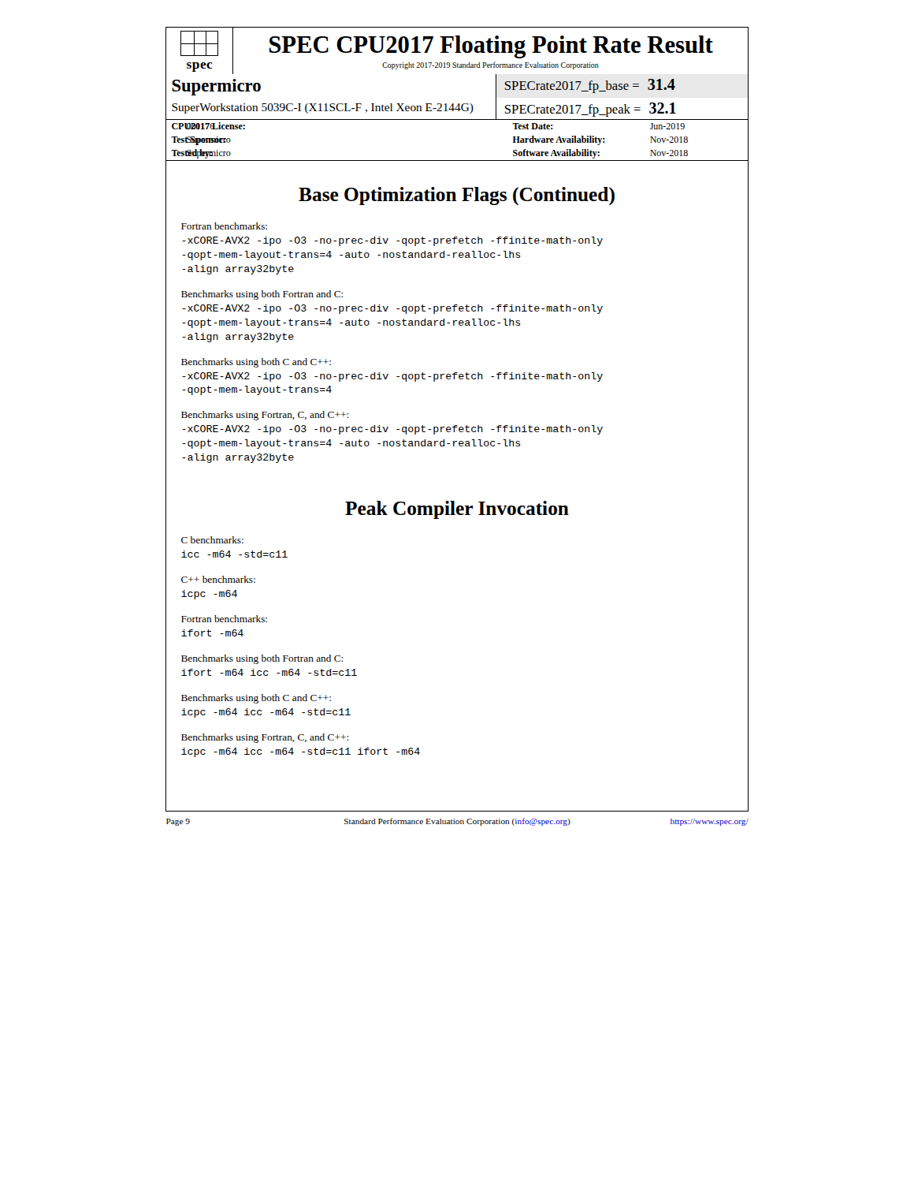spec
SPEC CPU2017 Floating Point Rate Result
Copyright 2017-2019 Standard Performance Evaluation Corporation
| Supermicro | SPECrate2017_fp_base = 31.4 |
| SuperWorkstation 5039C-I (X11SCL-F , Intel Xeon E-2144G) | SPECrate2017_fp_peak = 32.1 |
| CPU2017 License: | 001176 | Test Date: | Jun-2019 |
| Test Sponsor: | Supermicro | Hardware Availability: | Nov-2018 |
| Tested by: | Supermicro | Software Availability: | Nov-2018 |
Base Optimization Flags (Continued)
Fortran benchmarks:
-xCORE-AVX2 -ipo -O3 -no-prec-div -qopt-prefetch -ffinite-math-only
-qopt-mem-layout-trans=4 -auto -nostandard-realloc-lhs
-align array32byte
Benchmarks using both Fortran and C:
-xCORE-AVX2 -ipo -O3 -no-prec-div -qopt-prefetch -ffinite-math-only
-qopt-mem-layout-trans=4 -auto -nostandard-realloc-lhs
-align array32byte
Benchmarks using both C and C++:
-xCORE-AVX2 -ipo -O3 -no-prec-div -qopt-prefetch -ffinite-math-only
-qopt-mem-layout-trans=4
Benchmarks using Fortran, C, and C++:
-xCORE-AVX2 -ipo -O3 -no-prec-div -qopt-prefetch -ffinite-math-only
-qopt-mem-layout-trans=4 -auto -nostandard-realloc-lhs
-align array32byte
Peak Compiler Invocation
C benchmarks:
icc -m64 -std=c11
C++ benchmarks:
icpc -m64
Fortran benchmarks:
ifort -m64
Benchmarks using both Fortran and C:
ifort -m64 icc -m64 -std=c11
Benchmarks using both C and C++:
icpc -m64 icc -m64 -std=c11
Benchmarks using Fortran, C, and C++:
icpc -m64 icc -m64 -std=c11 ifort -m64
Page 9
Standard Performance Evaluation Corporation (info@spec.org)
https://www.spec.org/